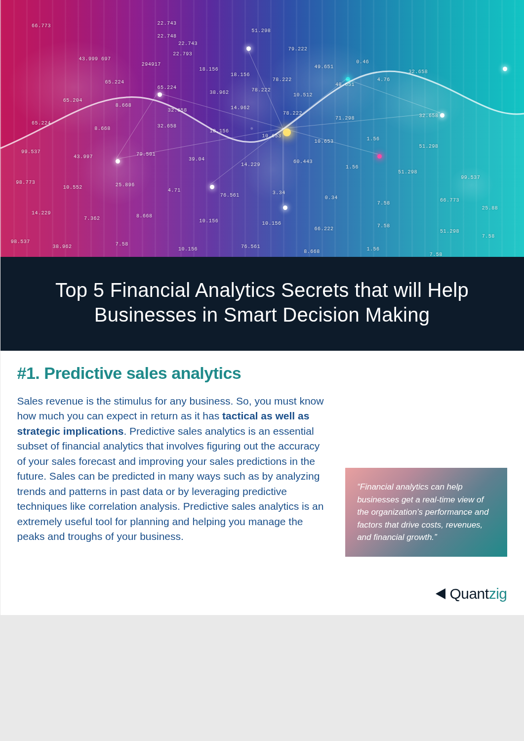22.743 22.748 51.298 22.743 22.793 79.222 66.773 43.999 697 294917 18.156 18.156 78.222 49.651 0.46 32.658 65.224 65.224 38.962 78.222 10.512 49.651 4.76 65.204 8.668 32.658 14.962 78.222 71.298 32.658 65.224 8.668 32.658 18.156 10.653 10.653 1.56 51.298 99.537 43.997 79.501 39.04 14.229 60.443 1.56 51.298 99.537 98.773 10.552 25.896 4.71 76.561 3.34 0.34 7.58 66.773 25.88 14.229 7.362 8.668 10.156 10.156 66.222 7.58 51.298 7.58 98.537 38.962 7.58 10.156 76.561 8.668 1.56 7.58
Top 5 Financial Analytics Secrets that will Help
Businesses in Smart Decision Making
#1. Predictive sales analytics
Sales revenue is the stimulus for any business. So, you must know how much you can expect in return as it has tactical as well as strategic implications. Predictive sales analytics is an essential subset of financial analytics that involves figuring out the accuracy of your sales forecast and improving your sales predictions in the future. Sales can be predicted in many ways such as by analyzing trends and patterns in past data or by leveraging predictive techniques like correlation analysis. Predictive sales analytics is an extremely useful tool for planning and helping you manage the peaks and troughs of your business.
“Financial analytics can help businesses get a real-time view of the organization’s performance and factors that drive costs, revenues, and financial growth.”
Quant zig